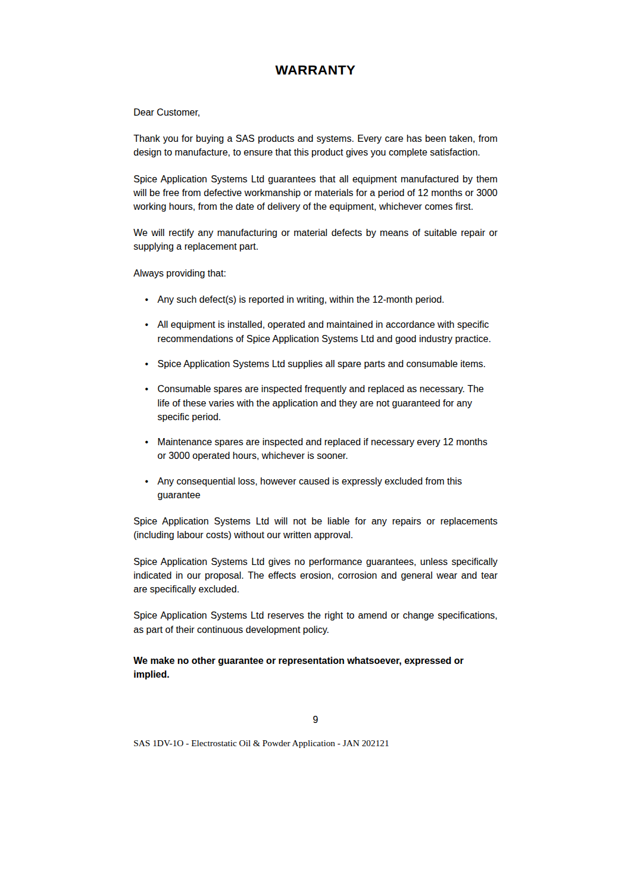WARRANTY
Dear Customer,
Thank you for buying a SAS products and systems. Every care has been taken, from design to manufacture, to ensure that this product gives you complete satisfaction.
Spice Application Systems Ltd guarantees that all equipment manufactured by them will be free from defective workmanship or materials for a period of 12 months or 3000 working hours, from the date of delivery of the equipment, whichever comes first.
We will rectify any manufacturing or material defects by means of suitable repair or supplying a replacement part.
Always providing that:
Any such defect(s) is reported in writing, within the 12-month period.
All equipment is installed, operated and maintained in accordance with specific recommendations of Spice Application Systems Ltd and good industry practice.
Spice Application Systems Ltd supplies all spare parts and consumable items.
Consumable spares are inspected frequently and replaced as necessary. The life of these varies with the application and they are not guaranteed for any specific period.
Maintenance spares are inspected and replaced if necessary every 12 months or 3000 operated hours, whichever is sooner.
Any consequential loss, however caused is expressly excluded from this guarantee
Spice Application Systems Ltd will not be liable for any repairs or replacements (including labour costs) without our written approval.
Spice Application Systems Ltd gives no performance guarantees, unless specifically indicated in our proposal. The effects erosion, corrosion and general wear and tear are specifically excluded.
Spice Application Systems Ltd reserves the right to amend or change specifications, as part of their continuous development policy.
We make no other guarantee or representation whatsoever, expressed or implied.
9
SAS 1DV-1O - Electrostatic Oil & Powder Application - JAN 202121